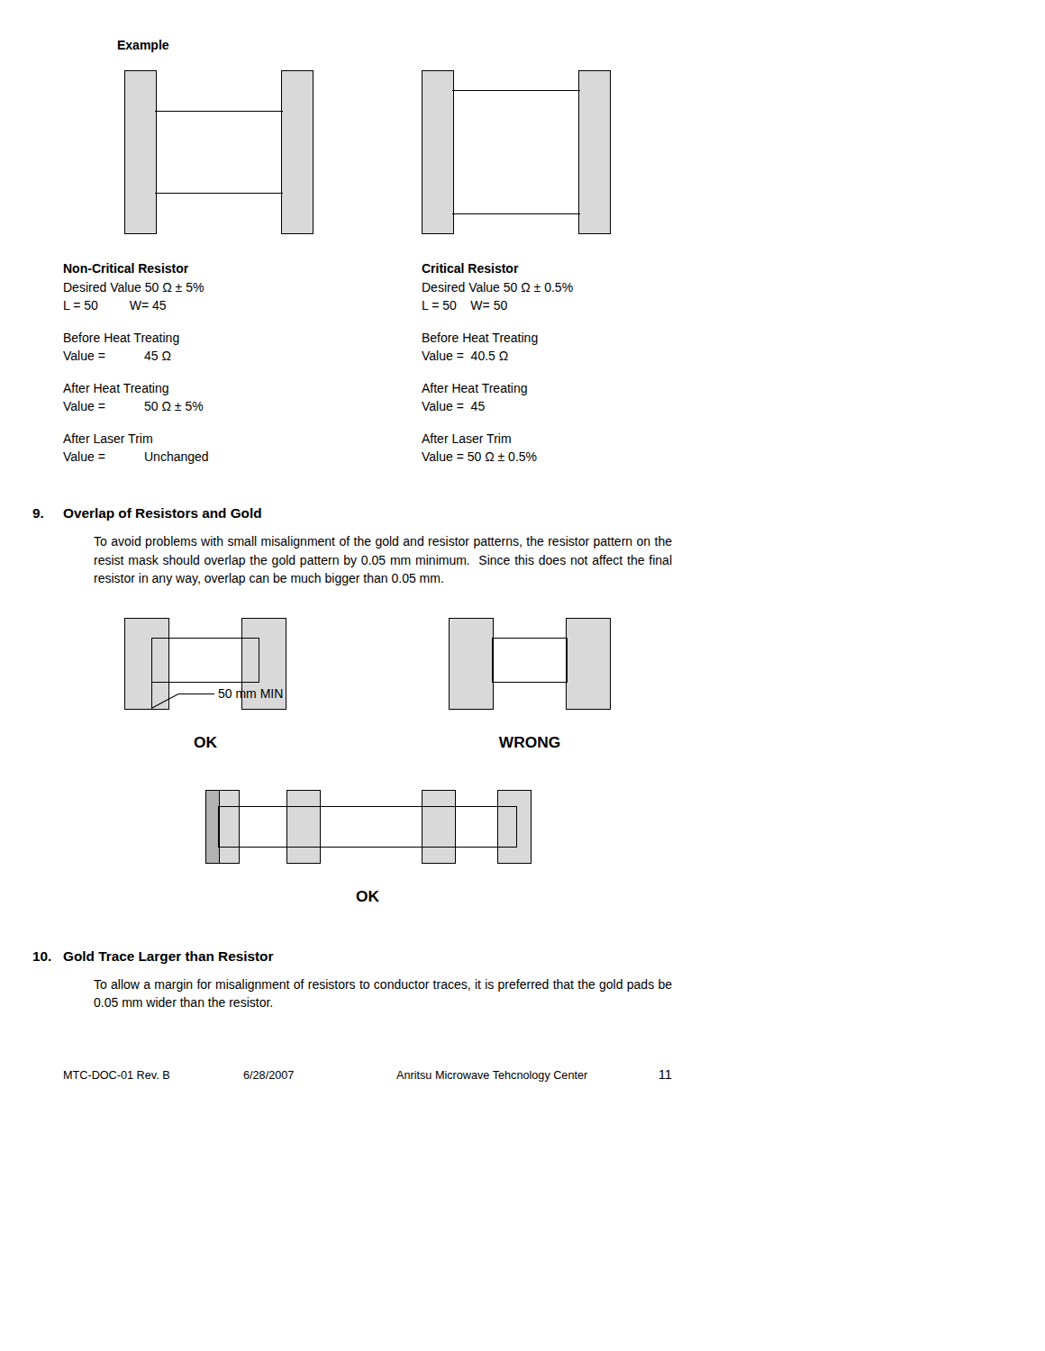Example
Non-Critical Resistor
Desired Value 50 Ω ± 5%
L = 50 W= 45
Before Heat Treating
Value =45 Ω
After Heat Treating
Value =50 Ω ± 5%
After Laser Trim
Value =Unchanged
Critical Resistor
Desired Value 50 Ω ± 0.5%
L = 50 W= 50
Before Heat Treating
Value = 40.5 Ω
After Heat Treating
Value = 45
After Laser Trim
Value = 50 Ω ± 0.5%
9. Overlap of Resistors and Gold
To avoid problems with small misalignment of the gold and resistor patterns, the resistor pattern on the resist mask should overlap the gold pattern by 0.05 mm minimum. Since this does not affect the final resistor in any way, overlap can be much bigger than 0.05 mm.
50 mm MIN
OK
WRONG
OK
10. Gold Trace Larger than Resistor
To allow a margin for misalignment of resistors to conductor traces, it is preferred that the gold pads be 0.05 mm wider than the resistor.
MTC-DOC-01 Rev. B 6/28/2007 Anritsu Microwave Tehcnology Center 11